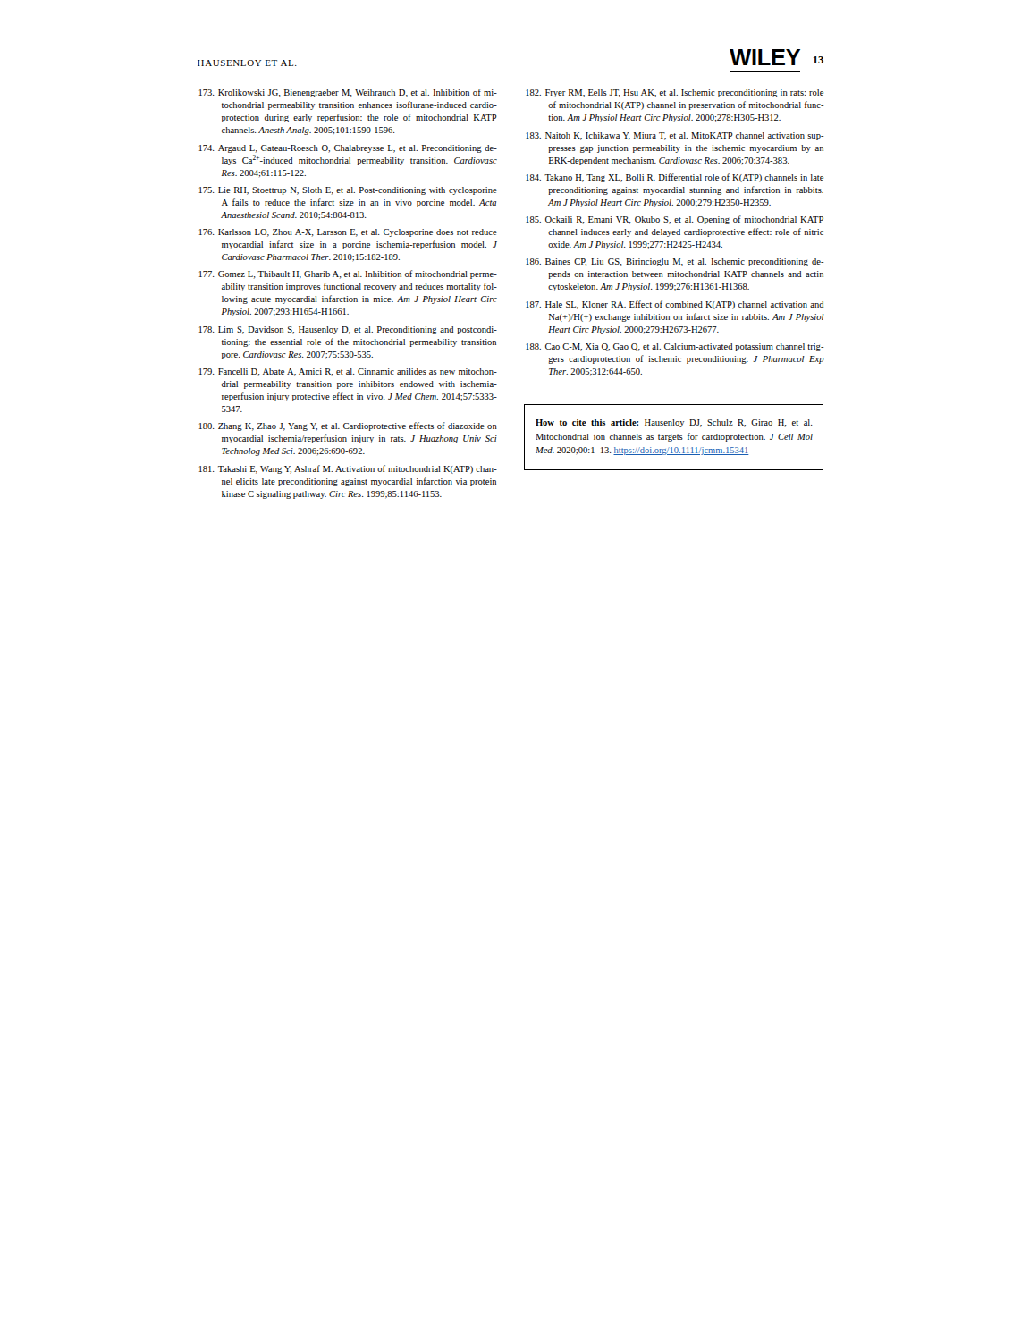Hausenloy et al.
WILEY
13
173. Krolikowski JG, Bienengraeber M, Weihrauch D, et al. Inhibition of mitochondrial permeability transition enhances isoflurane-induced cardioprotection during early reperfusion: the role of mitochondrial KATP channels. Anesth Analg. 2005;101:1590-1596.
174. Argaud L, Gateau-Roesch O, Chalabreysse L, et al. Preconditioning delays Ca2+-induced mitochondrial permeability transition. Cardiovasc Res. 2004;61:115-122.
175. Lie RH, Stoettrup N, Sloth E, et al. Post-conditioning with cyclosporine A fails to reduce the infarct size in an in vivo porcine model. Acta Anaesthesiol Scand. 2010;54:804-813.
176. Karlsson LO, Zhou A-X, Larsson E, et al. Cyclosporine does not reduce myocardial infarct size in a porcine ischemia-reperfusion model. J Cardiovasc Pharmacol Ther. 2010;15:182-189.
177. Gomez L, Thibault H, Gharib A, et al. Inhibition of mitochondrial permeability transition improves functional recovery and reduces mortality following acute myocardial infarction in mice. Am J Physiol Heart Circ Physiol. 2007;293:H1654-H1661.
178. Lim S, Davidson S, Hausenloy D, et al. Preconditioning and postconditioning: the essential role of the mitochondrial permeability transition pore. Cardiovasc Res. 2007;75:530-535.
179. Fancelli D, Abate A, Amici R, et al. Cinnamic anilides as new mitochondrial permeability transition pore inhibitors endowed with ischemia-reperfusion injury protective effect in vivo. J Med Chem. 2014;57:5333-5347.
180. Zhang K, Zhao J, Yang Y, et al. Cardioprotective effects of diazoxide on myocardial ischemia/reperfusion injury in rats. J Huazhong Univ Sci Technolog Med Sci. 2006;26:690-692.
181. Takashi E, Wang Y, Ashraf M. Activation of mitochondrial K(ATP) channel elicits late preconditioning against myocardial infarction via protein kinase C signaling pathway. Circ Res. 1999;85:1146-1153.
182. Fryer RM, Eells JT, Hsu AK, et al. Ischemic preconditioning in rats: role of mitochondrial K(ATP) channel in preservation of mitochondrial function. Am J Physiol Heart Circ Physiol. 2000;278:H305-H312.
183. Naitoh K, Ichikawa Y, Miura T, et al. MitoKATP channel activation suppresses gap junction permeability in the ischemic myocardium by an ERK-dependent mechanism. Cardiovasc Res. 2006;70:374-383.
184. Takano H, Tang XL, Bolli R. Differential role of K(ATP) channels in late preconditioning against myocardial stunning and infarction in rabbits. Am J Physiol Heart Circ Physiol. 2000;279:H2350-H2359.
185. Ockaili R, Emani VR, Okubo S, et al. Opening of mitochondrial KATP channel induces early and delayed cardioprotective effect: role of nitric oxide. Am J Physiol. 1999;277:H2425-H2434.
186. Baines CP, Liu GS, Birincioglu M, et al. Ischemic preconditioning depends on interaction between mitochondrial KATP channels and actin cytoskeleton. Am J Physiol. 1999;276:H1361-H1368.
187. Hale SL, Kloner RA. Effect of combined K(ATP) channel activation and Na(+)/H(+) exchange inhibition on infarct size in rabbits. Am J Physiol Heart Circ Physiol. 2000;279:H2673-H2677.
188. Cao C-M, Xia Q, Gao Q, et al. Calcium-activated potassium channel triggers cardioprotection of ischemic preconditioning. J Pharmacol Exp Ther. 2005;312:644-650.
How to cite this article: Hausenloy DJ, Schulz R, Girao H, et al. Mitochondrial ion channels as targets for cardioprotection. J Cell Mol Med. 2020;00:1–13. https://doi.org/10.1111/jcmm.15341